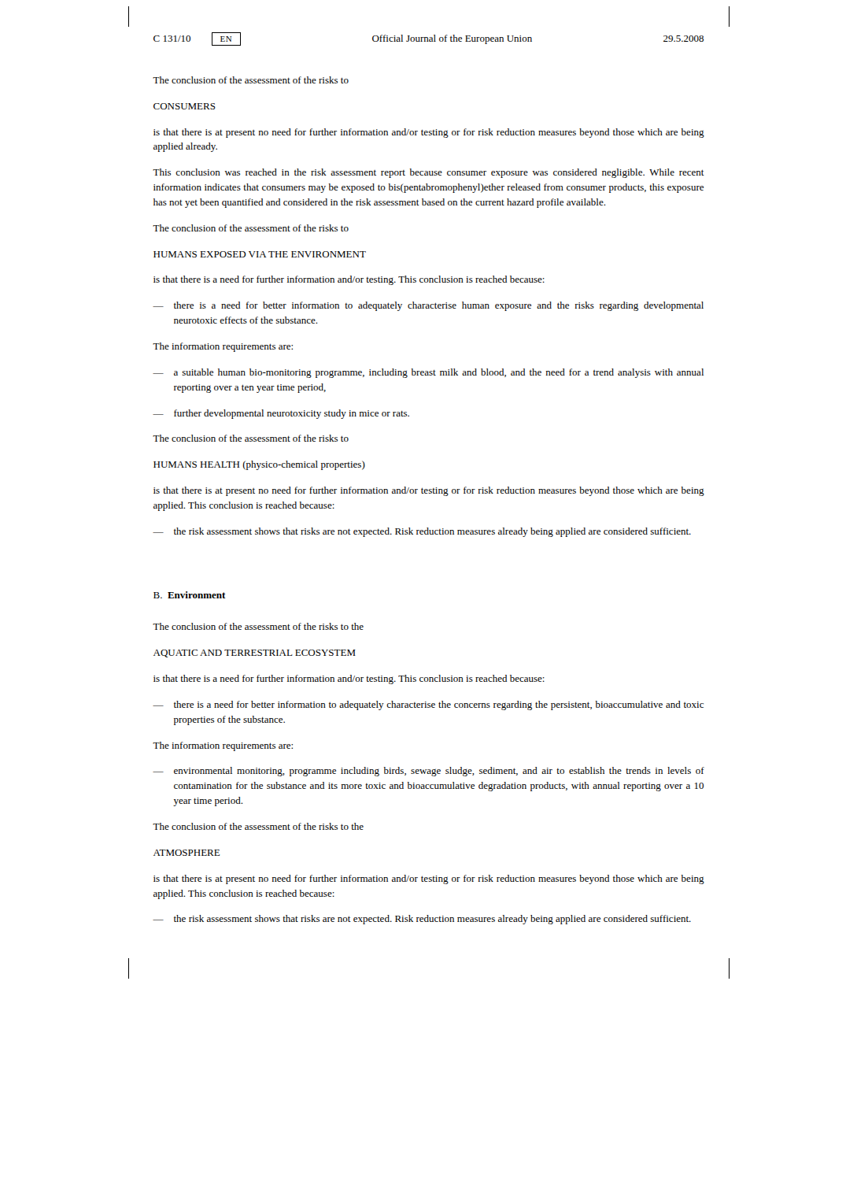C 131/10 EN
Official Journal of the European Union
29.5.2008
The conclusion of the assessment of the risks to
CONSUMERS
is that there is at present no need for further information and/or testing or for risk reduction measures beyond those which are being applied already.
This conclusion was reached in the risk assessment report because consumer exposure was considered negligible. While recent information indicates that consumers may be exposed to bis(pentabromophenyl)ether released from consumer products, this exposure has not yet been quantified and considered in the risk assessment based on the current hazard profile available.
The conclusion of the assessment of the risks to
HUMANS EXPOSED VIA THE ENVIRONMENT
is that there is a need for further information and/or testing. This conclusion is reached because:
—
there is a need for better information to adequately characterise human exposure and the risks regarding developmental neurotoxic effects of the substance.
The information requirements are:
—
a suitable human bio-monitoring programme, including breast milk and blood, and the need for a trend analysis with annual reporting over a ten year time period,
—
further developmental neurotoxicity study in mice or rats.
The conclusion of the assessment of the risks to
HUMANS HEALTH (physico-chemical properties)
is that there is at present no need for further information and/or testing or for risk reduction measures beyond those which are being applied. This conclusion is reached because:
—
the risk assessment shows that risks are not expected. Risk reduction measures already being applied are considered sufficient.
B. Environment
The conclusion of the assessment of the risks to the
AQUATIC AND TERRESTRIAL ECOSYSTEM
is that there is a need for further information and/or testing. This conclusion is reached because:
—
there is a need for better information to adequately characterise the concerns regarding the persistent, bioaccumulative and toxic properties of the substance.
The information requirements are:
—
environmental monitoring, programme including birds, sewage sludge, sediment, and air to establish the trends in levels of contamination for the substance and its more toxic and bioaccumulative degradation products, with annual reporting over a 10 year time period.
The conclusion of the assessment of the risks to the
ATMOSPHERE
is that there is at present no need for further information and/or testing or for risk reduction measures beyond those which are being applied. This conclusion is reached because:
—
the risk assessment shows that risks are not expected. Risk reduction measures already being applied are considered sufficient.